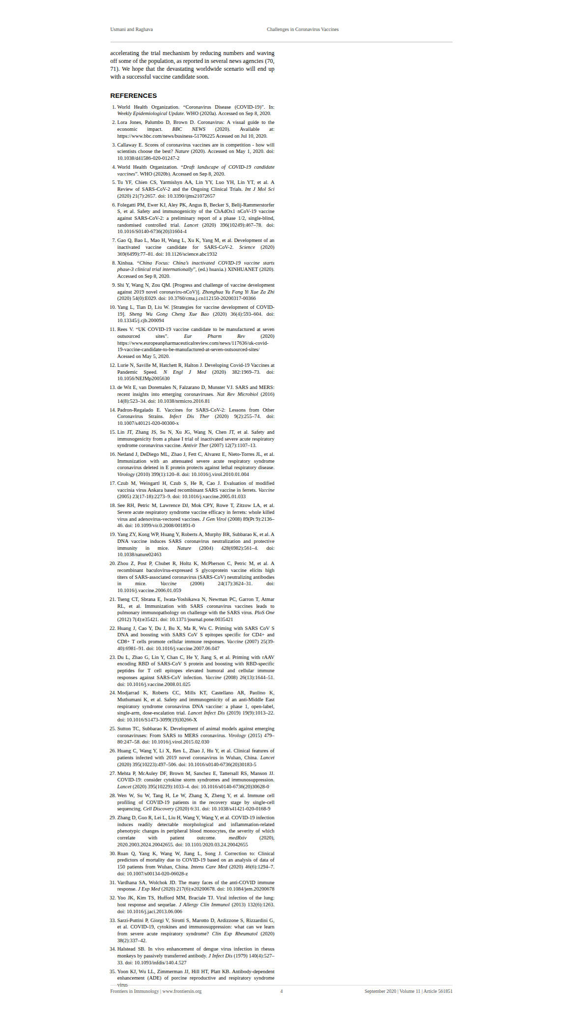Usmani and Raghava
Challenges in Coronavirus Vaccines
accelerating the trial mechanism by reducing numbers and waving off some of the population, as reported in several news agencies (70, 71). We hope that the devastating worldwide scenario will end up with a successful vaccine candidate soon.
REFERENCES
World Health Organization. “Coronavirus Disease (COVID-19)”. In: Weekly Epidemiological Update. WHO (2020a). Accessed on Sep 8, 2020.
Lora Jones, Palumbo D, Brown D. Coronavirus: A visual guide to the economic impact. BBC NEWS (2020). Available at: https://www.bbc.com/news/business-51706225 Acessed on Jul 10, 2020.
Callaway E. Scores of coronavirus vaccines are in competition - how will scientists choose the best? Nature (2020). Accessed on May 1, 2020. doi: 10.1038/d41586-020-01247-2
World Health Organization. “Draft landscape of COVID-19 candidate vaccines”. WHO (2020b). Accessed on Sep 8, 2020.
Tu YF, Chien CS, Yarmishyn AA, Lin YY, Luo YH, Lin YT, et al. A Review of SARS-CoV-2 and the Ongoing Clinical Trials. Int J Mol Sci (2020) 21(7):2657. doi: 10.3390/ijms21072657
Folegatti PM, Ewer KJ, Aley PK, Angus B, Becker S, Belij-Rammerstorfer S, et al. Safety and immunogenicity of the ChAdOx1 nCoV-19 vaccine against SARS-CoV-2: a preliminary report of a phase 1/2, single-blind, randomised controlled trial. Lancet (2020) 396(10249):467–78. doi: 10.1016/S0140-6736(20)31604-4
Gao Q, Bao L, Mao H, Wang L, Xu K, Yang M, et al. Development of an inactivated vaccine candidate for SARS-CoV-2. Science (2020) 369(6499):77–81. doi: 10.1126/science.abc1932
Xinhua. “China Focus: China’s inactivated COVID-19 vaccine starts phase-3 clinical trial internationally”, (ed.) huaxia.) XINHUANET (2020). Accessed on Sep 8, 2020.
Shi Y, Wang N, Zou QM. [Progress and challenge of vaccine development against 2019 novel coronaviru-nCoV)]. Zhonghua Yu Fang Yi Xue Za Zhi (2020) 54(0):E029. doi: 10.3760/cma.j.cn112150-20200317-00366
Yang L, Tian D, Liu W. [Strategies for vaccine development of COVID-19]. Sheng Wu Gong Cheng Xue Bao (2020) 36(4):593–604. doi: 10.13345/j.cjb.200094
Rees V. “UK COVID-19 vaccine candidate to be manufactured at seven outsourced sites”. Eur Pharm Rev (2020) https://www.europeanpharmaceuticalreview.com/news/117636/uk-covid-19-vaccine-candidate-to-be-manufactured-at-seven-outsourced-sites/ Acessed on May 5, 2020.
Lurie N, Saville M, Hatchett R, Halton J. Developing Covid-19 Vaccines at Pandemic Speed. N Engl J Med (2020) 382:1969–73. doi: 10.1056/NEJMp2005630
de Wit E, van Doremalen N, Falzarano D, Munster VJ. SARS and MERS: recent insights into emerging coronaviruses. Nat Rev Microbiol (2016) 14(8):523–34. doi: 10.1038/nrmicro.2016.81
Padron-Regalado E. Vaccines for SARS-CoV-2: Lessons from Other Coronavirus Strains. Infect Dis Ther (2020) 9(2):255–74. doi: 10.1007/s40121-020-00300-x
Lin JT, Zhang JS, Su N, Xu JG, Wang N, Chen JT, et al. Safety and immunogenicity from a phase I trial of inactivated severe acute respiratory syndrome coronavirus vaccine. Antivir Ther (2007) 12(7):1107–13.
Netland J, DeDiego ML, Zhao J, Fett C, Alvarez E, Nieto-Torres JL, et al. Immunization with an attenuated severe acute respiratory syndrome coronavirus deleted in E protein protects against lethal respiratory disease. Virology (2010) 399(1):120–8. doi: 10.1016/j.virol.2010.01.004
Czub M, Weingartl H, Czub S, He R, Cao J. Evaluation of modified vaccinia virus Ankara based recombinant SARS vaccine in ferrets. Vaccine (2005) 23(17-18):2273–9. doi: 10.1016/j.vaccine.2005.01.033
See RH, Petric M, Lawrence DJ, Mok CPY, Rowe T, Zitzow LA, et al. Severe acute respiratory syndrome vaccine efficacy in ferrets: whole killed virus and adenovirus-vectored vaccines. J Gen Virol (2008) 89(Pt 9):2136–46. doi: 10.1099/vir.0.2008/001891-0
Yang ZY, Kong WP, Huang Y, Roberts A, Murphy BR, Subbarao K, et al. A DNA vaccine induces SARS coronavirus neutralization and protective immunity in mice. Nature (2004) 428(6982):561–4. doi: 10.1038/nature02463
Zhou Z, Post P, Chubet R, Holtz K, McPherson C, Petric M, et al. A recombinant baculovirus-expressed S glycoprotein vaccine elicits high titers of SARS-associated coronavirus (SARS-CoV) neutralizing antibodies in mice. Vaccine (2006) 24(17):3624–31. doi: 10.1016/j.vaccine.2006.01.059
Tseng CT, Sbrana E, Iwata-Yoshikawa N, Newman PC, Garron T, Atmar RL, et al. Immunization with SARS coronavirus vaccines leads to pulmonary immunopathology on challenge with the SARS virus. PloS One (2012) 7(4):e35421. doi: 10.1371/journal.pone.0035421
Huang J, Cao Y, Du J, Bu X, Ma R, Wu C. Priming with SARS CoV S DNA and boosting with SARS CoV S epitopes specific for CD4+ and CD8+ T cells promote cellular immune responses. Vaccine (2007) 25(39-40):6981–91. doi: 10.1016/j.vaccine.2007.06.047
Du L, Zhao G, Lin Y, Chan C, He Y, Jiang S, et al. Priming with rAAV encoding RBD of SARS-CoV S protein and boosting with RBD-specific peptides for T cell epitopes elevated humoral and cellular immune responses against SARS-CoV infection. Vaccine (2008) 26(13):1644–51. doi: 10.1016/j.vaccine.2008.01.025
Modjarrad K, Roberts CC, Mills KT, Castellano AR, Paolino K, Muthumani K, et al. Safety and immunogenicity of an anti-Middle East respiratory syndrome coronavirus DNA vaccine: a phase 1, open-label, single-arm, dose-escalation trial. Lancet Infect Dis (2019) 19(9):1013–22. doi: 10.1016/S1473-3099(19)30266-X
Sutton TC, Subbarao K. Development of animal models against emerging coronaviruses: From SARS to MERS coronavirus. Virology (2015) 479–80:247–58. doi: 10.1016/j.virol.2015.02.030
Huang C, Wang Y, Li X, Ren L, Zhao J, Hu Y, et al. Clinical features of patients infected with 2019 novel coronavirus in Wuhan, China. Lancet (2020) 395(10223):497–506. doi: 10.1016/s0140-6736(20)30183-5
Mehta P, McAuley DF, Brown M, Sanchez E, Tattersall RS, Manson JJ. COVID-19: consider cytokine storm syndromes and immunosuppression. Lancet (2020) 395(10229):1033–4. doi: 10.1016/s0140-6736(20)30628-0
Wen W, Su W, Tang H, Le W, Zhang X, Zheng Y, et al. Immune cell profiling of COVID-19 patients in the recovery stage by single-cell sequencing. Cell Discovery (2020) 6:31. doi: 10.1038/s41421-020-0168-9
Zhang D, Guo R, Lei L, Liu H, Wang Y, Wang Y, et al. COVID-19 infection induces readily detectable morphological and inflammation-related phenotypic changes in peripheral blood monocytes, the severity of which correlate with patient outcome. medRxiv (2020), 2020.2003.2024.20042655. doi: 10.1101/2020.03.24.20042655
Ruan Q, Yang K, Wang W, Jiang L, Song J. Correction to: Clinical predictors of mortality due to COVID-19 based on an analysis of data of 150 patients from Wuhan, China. Intens Care Med (2020) 46(6):1294–7. doi: 10.1007/s00134-020-06028-z
Vardhana SA, Wolchok JD. The many faces of the anti-COVID immune response. J Exp Med (2020) 217(6):e20200678. doi: 10.1084/jem.20200678
Yoo JK, Kim TS, Hufford MM, Braciale TJ. Viral infection of the lung: host response and sequelae. J Allergy Clin Immunol (2013) 132(6):1263. doi: 10.1016/j.jaci.2013.06.006
Sarzi-Puttini P, Giorgi V, Sirotti S, Marotto D, Ardizzone S, Rizzardini G, et al. COVID-19, cytokines and immunosuppression: what can we learn from severe acute respiratory syndrome? Clin Exp Rheumatol (2020) 38(2):337–42.
Halstead SB. In vivo enhancement of dengue virus infection in rhesus monkeys by passively transferred antibody. J Infect Dis (1979) 140(4):527–33. doi: 10.1093/infdis/140.4.527
Yoon KJ, Wu LL, Zimmerman JJ, Hill HT, Platt KB. Antibody-dependent enhancement (ADE) of porcine reproductive and respiratory syndrome virus
Frontiers in Immunology | www.frontiersin.org
4
September 2020 | Volume 11 | Article 561851